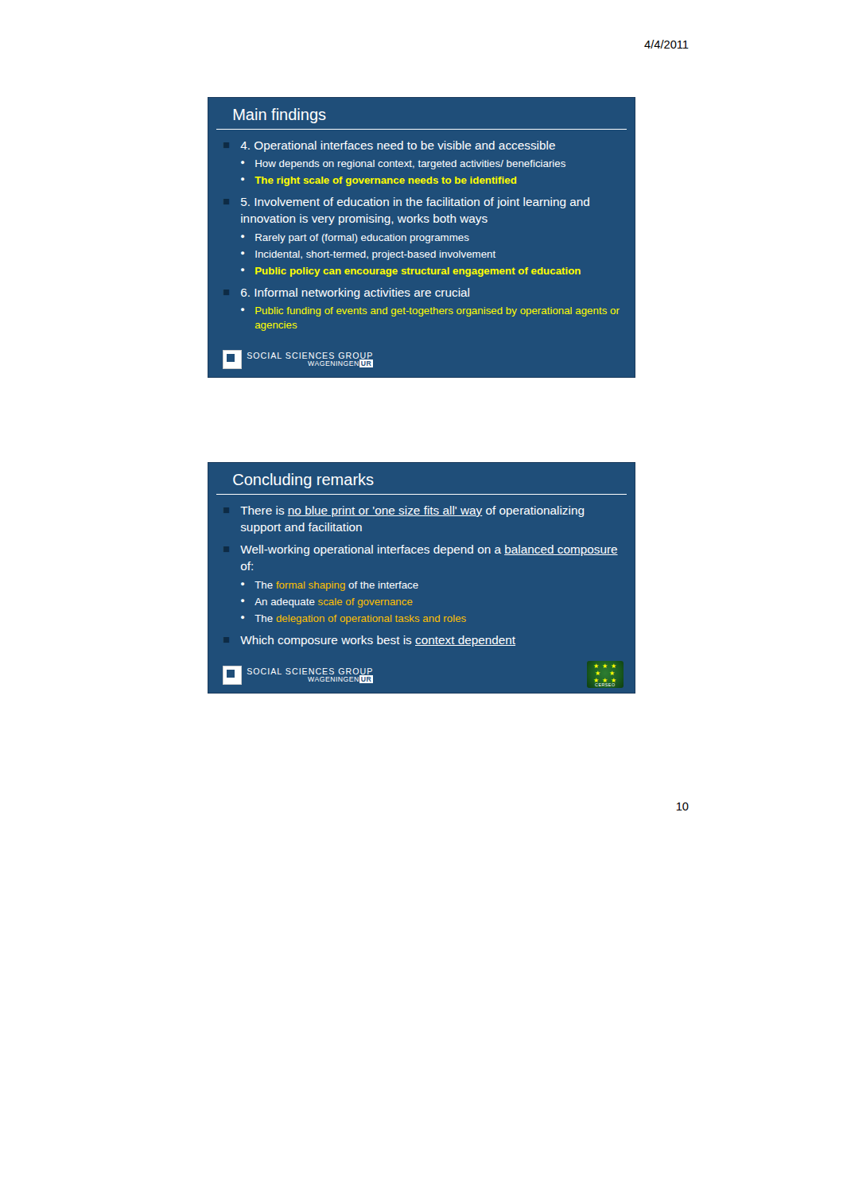4/4/2011
Main findings
4. Operational interfaces need to be visible and accessible
How depends on regional context, targeted activities/ beneficiaries
The right scale of governance needs to be identified
5. Involvement of education in the facilitation of joint learning and innovation is very promising, works both ways
Rarely part of (formal) education programmes
Incidental, short-termed, project-based involvement
Public policy can encourage structural engagement of education
6. Informal networking activities are crucial
Public funding of events and get-togethers organised by operational agents or agencies
SOCIAL SCIENCES GROUP WAGENINGENUR
Concluding remarks
There is no blue print or 'one size fits all' way of operationalizing support and facilitation
Well-working operational interfaces depend on a balanced composure of:
The formal shaping of the interface
An adequate scale of governance
The delegation of operational tasks and roles
Which composure works best is context dependent
SOCIAL SCIENCES GROUP WAGENINGENUR
★ ★ ★
★ ★
★ ★ ★
CERSEO
10